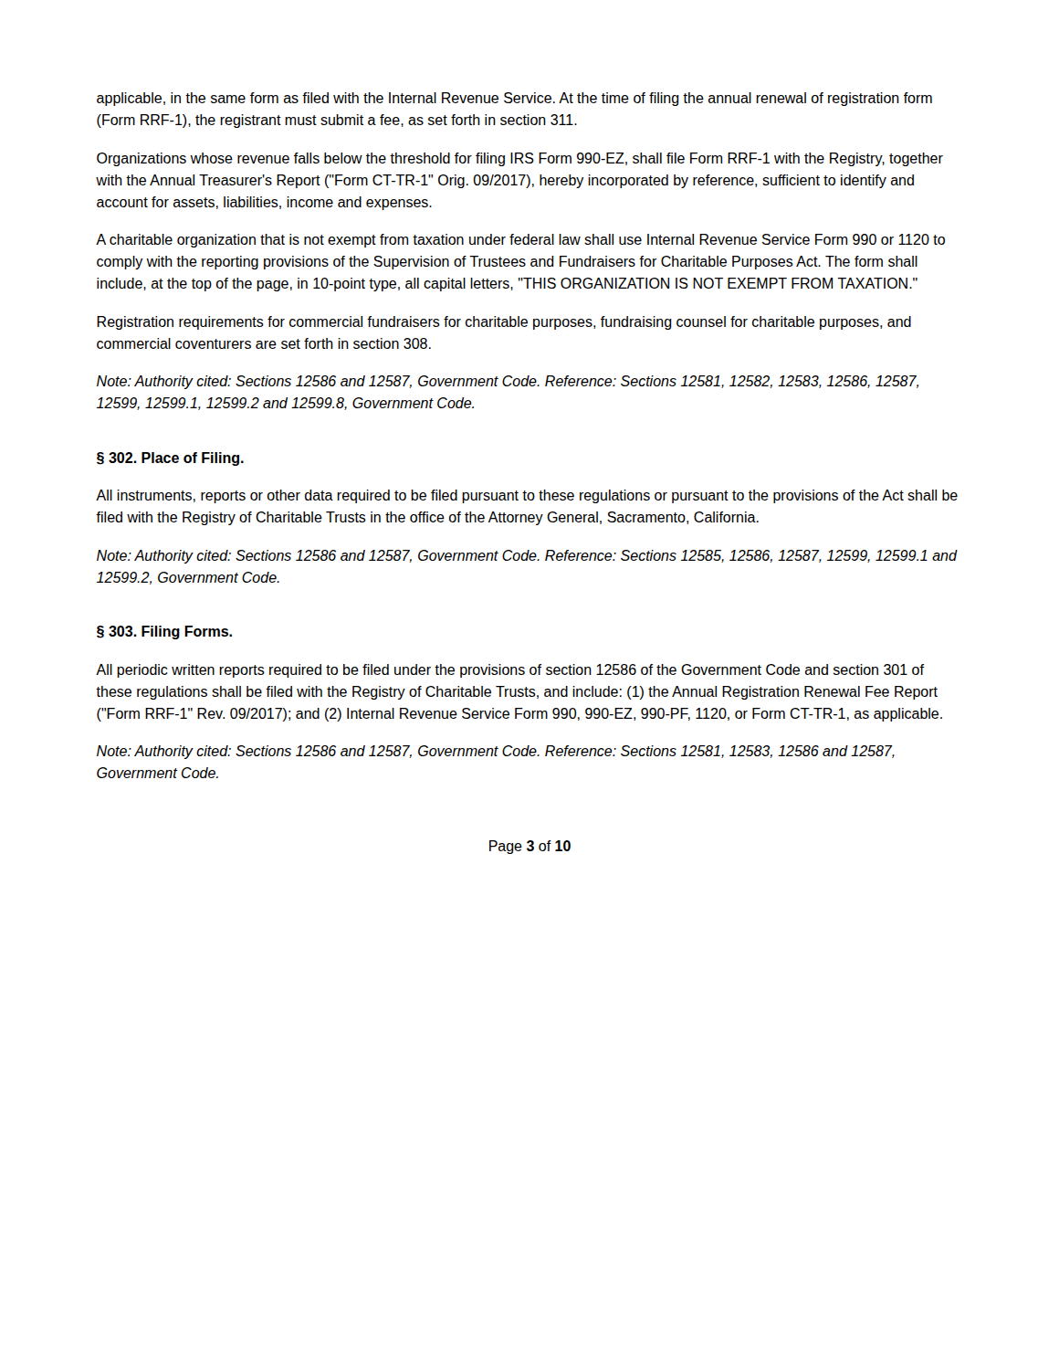applicable, in the same form as filed with the Internal Revenue Service. At the time of filing the annual renewal of registration form (Form RRF-1), the registrant must submit a fee, as set forth in section 311.
Organizations whose revenue falls below the threshold for filing IRS Form 990-EZ, shall file Form RRF-1 with the Registry, together with the Annual Treasurer's Report ("Form CT-TR-1" Orig. 09/2017), hereby incorporated by reference, sufficient to identify and account for assets, liabilities, income and expenses.
A charitable organization that is not exempt from taxation under federal law shall use Internal Revenue Service Form 990 or 1120 to comply with the reporting provisions of the Supervision of Trustees and Fundraisers for Charitable Purposes Act. The form shall include, at the top of the page, in 10-point type, all capital letters, "THIS ORGANIZATION IS NOT EXEMPT FROM TAXATION."
Registration requirements for commercial fundraisers for charitable purposes, fundraising counsel for charitable purposes, and commercial coventurers are set forth in section 308.
Note: Authority cited: Sections 12586 and 12587, Government Code. Reference: Sections 12581, 12582, 12583, 12586, 12587, 12599, 12599.1, 12599.2 and 12599.8, Government Code.
§ 302. Place of Filing.
All instruments, reports or other data required to be filed pursuant to these regulations or pursuant to the provisions of the Act shall be filed with the Registry of Charitable Trusts in the office of the Attorney General, Sacramento, California.
Note: Authority cited: Sections 12586 and 12587, Government Code. Reference: Sections 12585, 12586, 12587, 12599, 12599.1 and 12599.2, Government Code.
§ 303. Filing Forms.
All periodic written reports required to be filed under the provisions of section 12586 of the Government Code and section 301 of these regulations shall be filed with the Registry of Charitable Trusts, and include: (1) the Annual Registration Renewal Fee Report ("Form RRF-1" Rev. 09/2017); and (2) Internal Revenue Service Form 990, 990-EZ, 990-PF, 1120, or Form CT-TR-1, as applicable.
Note: Authority cited: Sections 12586 and 12587, Government Code. Reference: Sections 12581, 12583, 12586 and 12587, Government Code.
Page 3 of 10